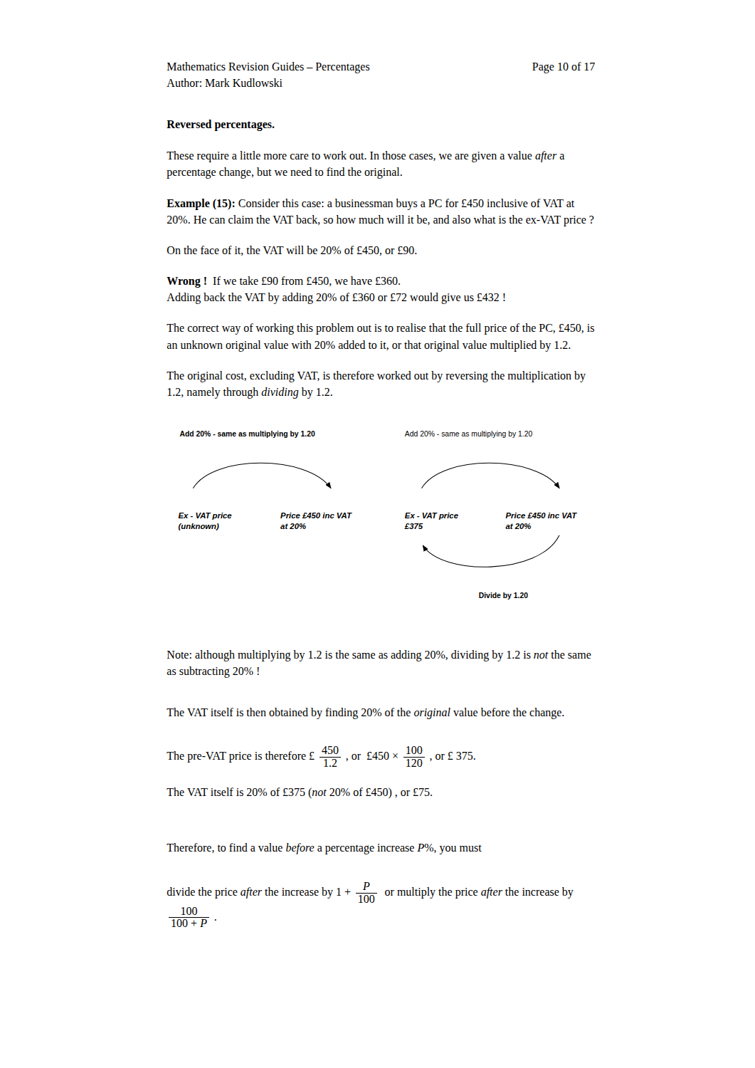Mathematics Revision Guides – Percentages
Author: Mark Kudlowski
Page 10 of 17
Reversed percentages.
These require a little more care to work out. In those cases, we are given a value after a percentage change, but we need to find the original.
Example (15): Consider this case: a businessman buys a PC for £450 inclusive of VAT at 20%. He can claim the VAT back, so how much will it be, and also what is the ex-VAT price ?
On the face of it, the VAT will be 20% of £450, or £90.
Wrong ! If we take £90 from £450, we have £360.
Adding back the VAT by adding 20% of £360 or £72 would give us £432 !
The correct way of working this problem out is to realise that the full price of the PC, £450, is an unknown original value with 20% added to it, or that original value multiplied by 1.2.
The original cost, excluding VAT, is therefore worked out by reversing the multiplication by 1.2, namely through dividing by 1.2.
Add 20% - same as multiplying by 1.20 Ex - VAT price (unknown) Price £450 inc VAT at 20% Add 20% - same as multiplying by 1.20 Ex - VAT price £375 Price £450 inc VAT at 20% Divide by 1.20
Note: although multiplying by 1.2 is the same as adding 20%, dividing by 1.2 is not the same as subtracting 20% !
The VAT itself is then obtained by finding 20% of the original value before the change.
The pre-VAT price is therefore £ 4501.2 , or £450 × 100120 , or £ 375.
The VAT itself is 20% of £375 (not 20% of £450) , or £75.
Therefore, to find a value before a percentage increase P%, you must
divide the price after the increase by 1 + P 100 or multiply the price after the increase by 100100 + P .